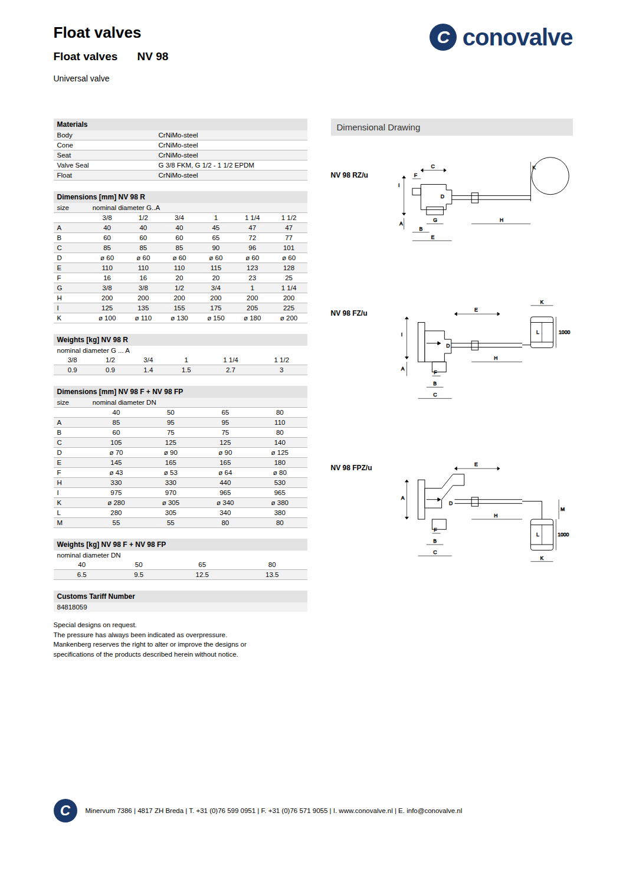Float valves
Float valves NV 98
Universal valve
Cconovalve
Materials
| Body | CrNiMo-steel |
| Cone | CrNiMo-steel |
| Seat | CrNiMo-steel |
| Valve Seal | G 3/8 FKM, G 1/2 - 1 1/2 EPDM |
| Float | CrNiMo-steel |
Dimensions [mm] NV 98 R
| size | nominal diameter G..A |
| | 3/8 | 1/2 | 3/4 | 1 | 1 1/4 | 1 1/2 |
| A | 40 | 40 | 40 | 45 | 47 | 47 |
| B | 60 | 60 | 60 | 65 | 72 | 77 |
| C | 85 | 85 | 85 | 90 | 96 | 101 |
| D | ø 60 | ø 60 | ø 60 | ø 60 | ø 60 | ø 60 |
| E | 110 | 110 | 110 | 115 | 123 | 128 |
| F | 16 | 16 | 20 | 20 | 23 | 25 |
| G | 3/8 | 3/8 | 1/2 | 3/4 | 1 | 1 1/4 |
| H | 200 | 200 | 200 | 200 | 200 | 200 |
| I | 125 | 135 | 155 | 175 | 205 | 225 |
| K | ø 100 | ø 110 | ø 130 | ø 150 | ø 180 | ø 200 |
Weights [kg] NV 98 R
| nominal diameter G ... A |
| 3/8 | 1/2 | 3/4 | 1 | 1 1/4 | 1 1/2 |
| 0.9 | 0.9 | 1.4 | 1.5 | 2.7 | 3 |
Dimensions [mm] NV 98 F + NV 98 FP
| size | nominal diameter DN |
| | 40 | 50 | 65 | 80 |
| A | 85 | 95 | 95 | 110 |
| B | 60 | 75 | 75 | 80 |
| C | 105 | 125 | 125 | 140 |
| D | ø 70 | ø 90 | ø 90 | ø 125 |
| E | 145 | 165 | 165 | 180 |
| F | ø 43 | ø 53 | ø 64 | ø 80 |
| H | 330 | 330 | 440 | 530 |
| I | 975 | 970 | 965 | 965 |
| K | ø 280 | ø 305 | ø 340 | ø 380 |
| L | 280 | 305 | 340 | 380 |
| M | 55 | 55 | 80 | 80 |
Weights [kg] NV 98 F + NV 98 FP
| nominal diameter DN |
| 40 | 50 | 65 | 80 |
| 6.5 | 9.5 | 12.5 | 13.5 |
Customs Tariff Number
| 84818059 |
Special designs on request.
The pressure has always been indicated as overpressure.
Mankenberg reserves the right to alter or improve the designs or
specifications of the products described herein without notice.
Dimensional Drawing
NV 98 RZ/u
C K I F A D G B E H
NV 98 FZ/u
K E I A D 1000 L H F B C
NV 98 FPZ/u
E D A M H F B C L 1000 K
C
Minervum 7386 | 4817 ZH Breda | T. +31 (0)76 599 0951 | F. +31 (0)76 571 9055 | I. www.conovalve.nl | E. info@conovalve.nl